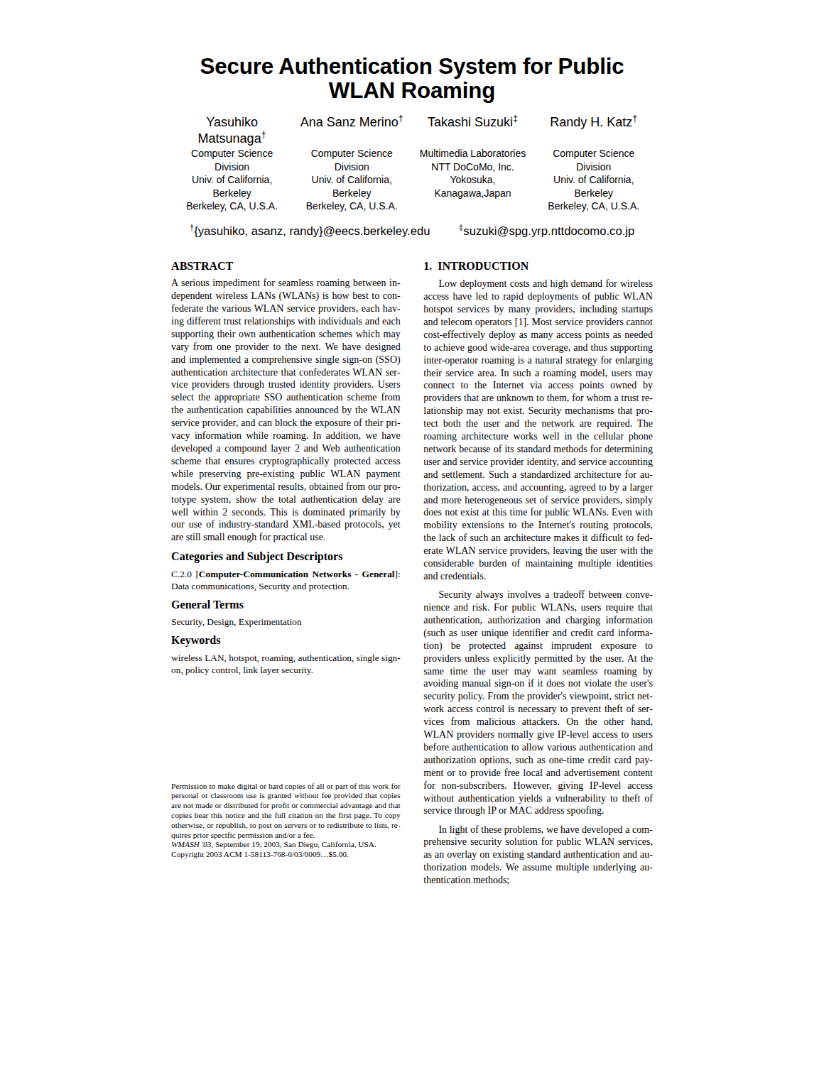Secure Authentication System for Public WLAN Roaming
| Yasuhiko Matsunaga † | Ana Sanz Merino † | Takashi Suzuki ‡ | Randy H. Katz † |
| Computer Science Division Univ. of California, Berkeley Berkeley, CA, U.S.A. | Computer Science Division Univ. of California, Berkeley Berkeley, CA, U.S.A. | Multimedia Laboratories NTT DoCoMo, Inc. Yokosuka, Kanagawa,Japan | Computer Science Division Univ. of California, Berkeley Berkeley, CA, U.S.A. |
†{yasuhiko, asanz, randy}@eecs.berkeley.edu‡suzuki@spg.yrp.nttdocomo.co.jp
ABSTRACT
A serious impediment for seamless roaming between independent wireless LANs (WLANs) is how best to confederate the various WLAN service providers, each having different trust relationships with individuals and each supporting their own authentication schemes which may vary from one provider to the next. We have designed and implemented a comprehensive single sign-on (SSO) authentication architecture that confederates WLAN service providers through trusted identity providers. Users select the appropriate SSO authentication scheme from the authentication capabilities announced by the WLAN service provider, and can block the exposure of their privacy information while roaming. In addition, we have developed a compound layer 2 and Web authentication scheme that ensures cryptographically protected access while preserving pre-existing public WLAN payment models. Our experimental results, obtained from our prototype system, show the total authentication delay are well within 2 seconds. This is dominated primarily by our use of industry-standard XML-based protocols, yet are still small enough for practical use.
Categories and Subject Descriptors
C.2.0 [Computer-Communication Networks - General]: Data communications, Security and protection.
General Terms
Security, Design, Experimentation
Keywords
wireless LAN, hotspot, roaming, authentication, single sign-on, policy control, link layer security.
Permission to make digital or hard copies of all or part of this work for personal or classroom use is granted without fee provided that copies are not made or distributed for profit or commercial advantage and that copies bear this notice and the full citation on the first page. To copy otherwise, or republish, to post on servers or to redistribute to lists, requires prior specific permission and/or a fee.
WMASH '03, September 19, 2003, San Diego, California, USA.
Copyright 2003 ACM 1-58113-768-0/03/0009…$5.00.
1. INTRODUCTION
Low deployment costs and high demand for wireless access have led to rapid deployments of public WLAN hotspot services by many providers, including startups and telecom operators [1]. Most service providers cannot cost-effectively deploy as many access points as needed to achieve good wide-area coverage, and thus supporting inter-operator roaming is a natural strategy for enlarging their service area. In such a roaming model, users may connect to the Internet via access points owned by providers that are unknown to them, for whom a trust relationship may not exist. Security mechanisms that protect both the user and the network are required. The roaming architecture works well in the cellular phone network because of its standard methods for determining user and service provider identity, and service accounting and settlement. Such a standardized architecture for authorization, access, and accounting, agreed to by a larger and more heterogeneous set of service providers, simply does not exist at this time for public WLANs. Even with mobility extensions to the Internet's routing protocols, the lack of such an architecture makes it difficult to federate WLAN service providers, leaving the user with the considerable burden of maintaining multiple identities and credentials.
Security always involves a tradeoff between convenience and risk. For public WLANs, users require that authentication, authorization and charging information (such as user unique identifier and credit card information) be protected against imprudent exposure to providers unless explicitly permitted by the user. At the same time the user may want seamless roaming by avoiding manual sign-on if it does not violate the user's security policy. From the provider's viewpoint, strict network access control is necessary to prevent theft of services from malicious attackers. On the other hand, WLAN providers normally give IP-level access to users before authentication to allow various authentication and authorization options, such as one-time credit card payment or to provide free local and advertisement content for non-subscribers. However, giving IP-level access without authentication yields a vulnerability to theft of service through IP or MAC address spoofing.
In light of these problems, we have developed a comprehensive security solution for public WLAN services, as an overlay on existing standard authentication and authorization models. We assume multiple underlying authentication methods;